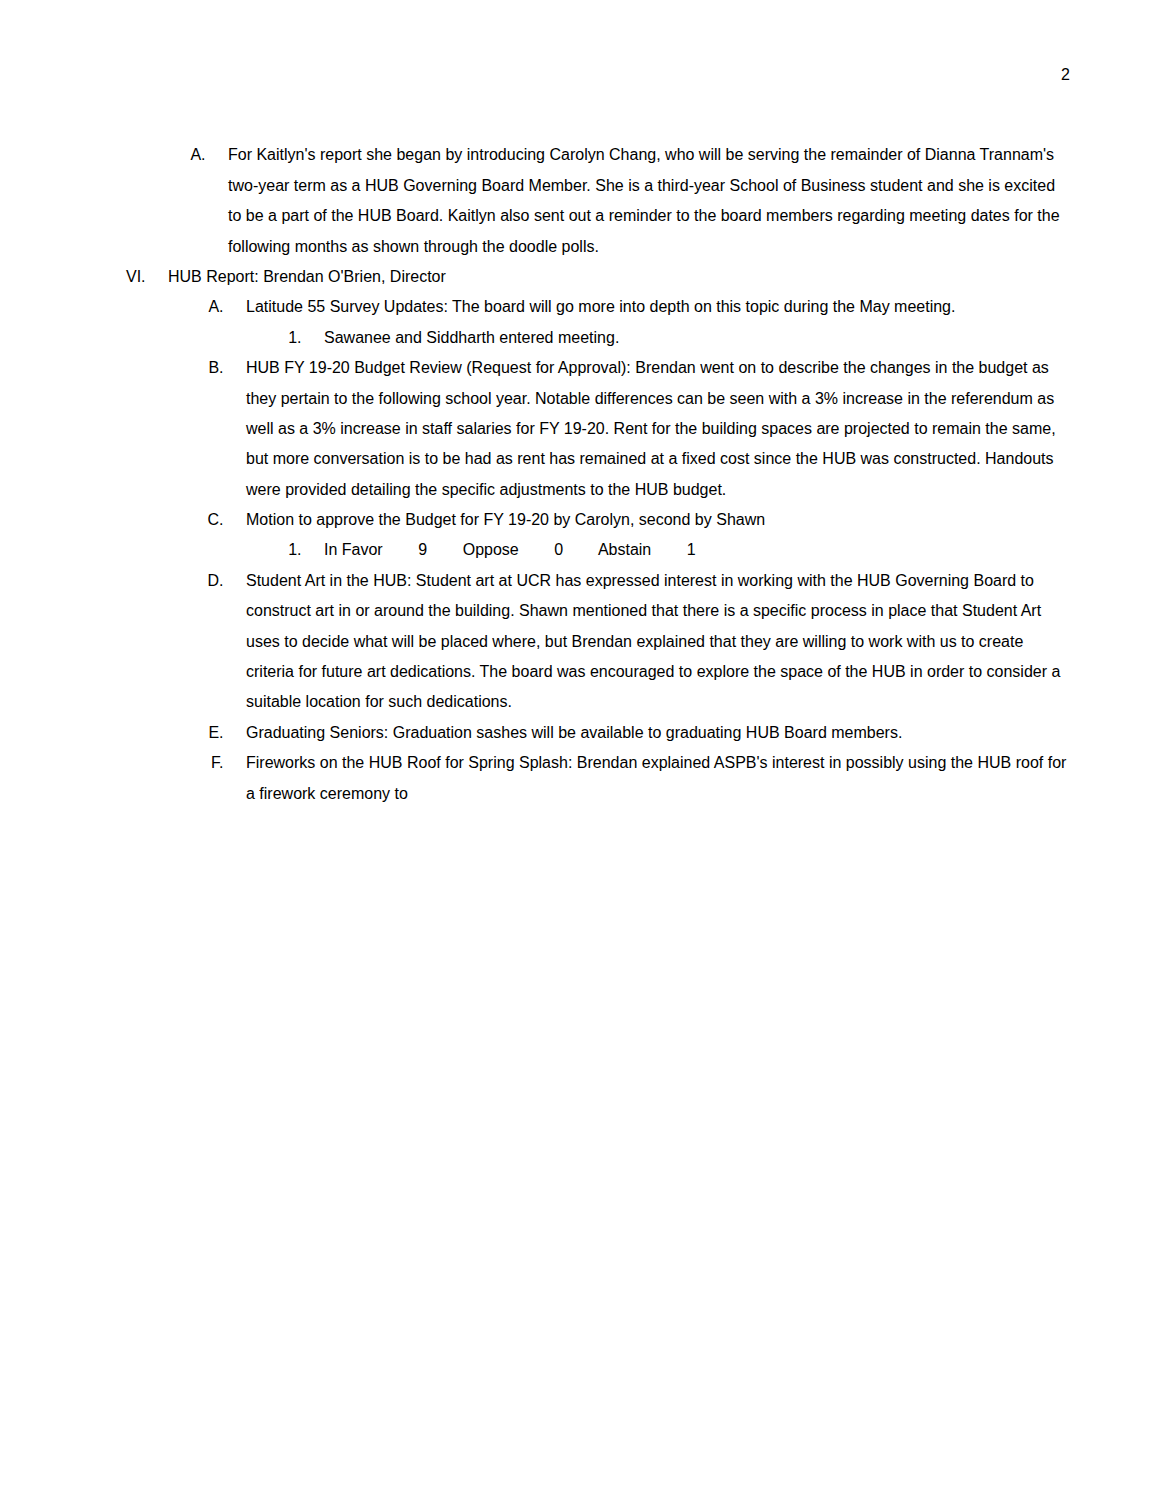2
For Kaitlyn's report she began by introducing Carolyn Chang, who will be serving the remainder of Dianna Trannam's two-year term as a HUB Governing Board Member. She is a third-year School of Business student and she is excited to be a part of the HUB Board. Kaitlyn also sent out a reminder to the board members regarding meeting dates for the following months as shown through the doodle polls.
HUB Report: Brendan O'Brien, Director
Latitude 55 Survey Updates: The board will go more into depth on this topic during the May meeting.
Sawanee and Siddharth entered meeting.
HUB FY 19-20 Budget Review (Request for Approval): Brendan went on to describe the changes in the budget as they pertain to the following school year. Notable differences can be seen with a 3% increase in the referendum as well as a 3% increase in staff salaries for FY 19-20. Rent for the building spaces are projected to remain the same, but more conversation is to be had as rent has remained at a fixed cost since the HUB was constructed. Handouts were provided detailing the specific adjustments to the HUB budget.
Motion to approve the Budget for FY 19-20 by Carolyn, second by Shawn
In Favor 9 Oppose 0 Abstain 1
Student Art in the HUB: Student art at UCR has expressed interest in working with the HUB Governing Board to construct art in or around the building. Shawn mentioned that there is a specific process in place that Student Art uses to decide what will be placed where, but Brendan explained that they are willing to work with us to create criteria for future art dedications. The board was encouraged to explore the space of the HUB in order to consider a suitable location for such dedications.
Graduating Seniors: Graduation sashes will be available to graduating HUB Board members.
Fireworks on the HUB Roof for Spring Splash: Brendan explained ASPB's interest in possibly using the HUB roof for a firework ceremony to